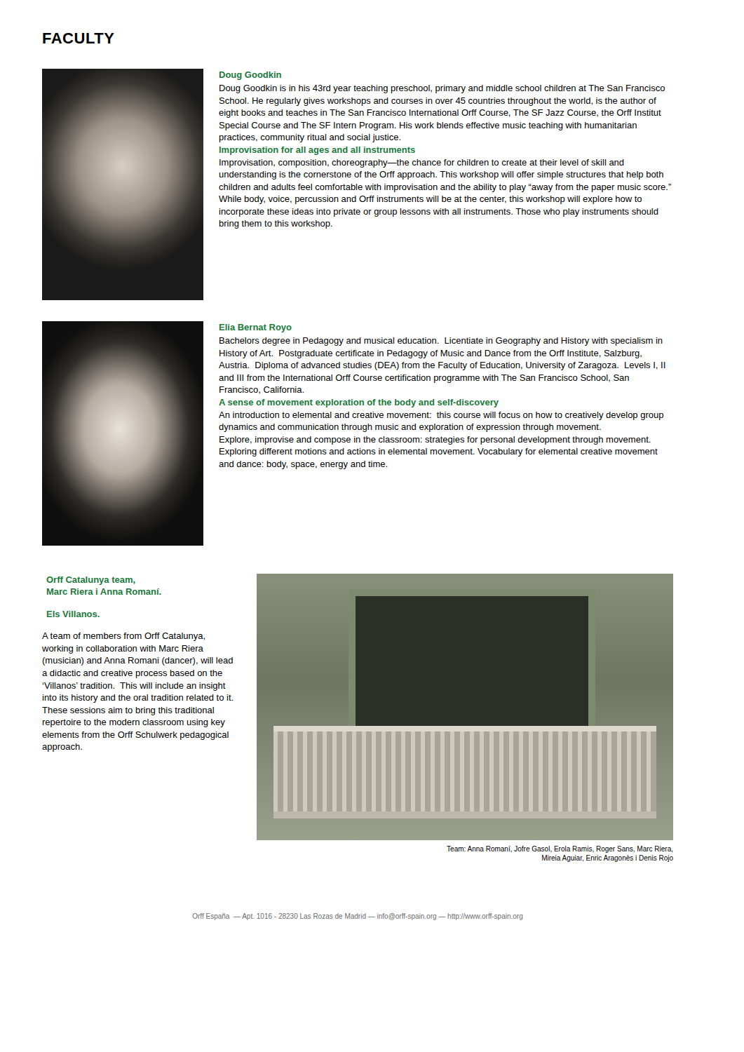FACULTY
Doug Goodkin
Doug Goodkin is in his 43rd year teaching preschool, primary and middle school children at The San Francisco School. He regularly gives workshops and courses in over 45 countries throughout the world, is the author of eight books and teaches in The San Francisco International Orff Course, The SF Jazz Course, the Orff Institut Special Course and The SF Intern Program. His work blends effective music teaching with humanitarian practices, community ritual and social justice.
Improvisation for all ages and all instruments
Improvisation, composition, choreography—the chance for children to create at their level of skill and understanding is the cornerstone of the Orff approach. This workshop will offer simple structures that help both children and adults feel comfortable with improvisation and the ability to play “away from the paper music score.” While body, voice, percussion and Orff instruments will be at the center, this workshop will explore how to incorporate these ideas into private or group lessons with all instruments. Those who play instruments should bring them to this workshop.
Elia Bernat Royo
Bachelors degree in Pedagogy and musical education. Licentiate in Geography and History with specialism in History of Art. Postgraduate certificate in Pedagogy of Music and Dance from the Orff Institute, Salzburg, Austria. Diploma of advanced studies (DEA) from the Faculty of Education, University of Zaragoza. Levels I, II and III from the International Orff Course certification programme with The San Francisco School, San Francisco, California.
A sense of movement exploration of the body and self-discovery
An introduction to elemental and creative movement: this course will focus on how to creatively develop group dynamics and communication through music and exploration of expression through movement.
Explore, improvise and compose in the classroom: strategies for personal development through movement.
Exploring different motions and actions in elemental movement. Vocabulary for elemental creative movement and dance: body, space, energy and time.
Orff Catalunya team,
Marc Riera i Anna Romaní.
Els Villanos.
A team of members from Orff Catalunya, working in collaboration with Marc Riera (musician) and Anna Romani (dancer), will lead a didactic and creative process based on the ‘Villanos’ tradition. This will include an insight into its history and the oral tradition related to it. These sessions aim to bring this traditional repertoire to the modern classroom using key elements from the Orff Schulwerk pedagogical approach.
Team: Anna Romaní, Jofre Gasol, Erola Ramis, Roger Sans, Marc Riera,
Mireia Aguiar, Enric Aragonès i Denis Rojo
Orff España — Apt. 1016 - 28230 Las Rozas de Madrid — info@orff-spain.org — http://www.orff-spain.org